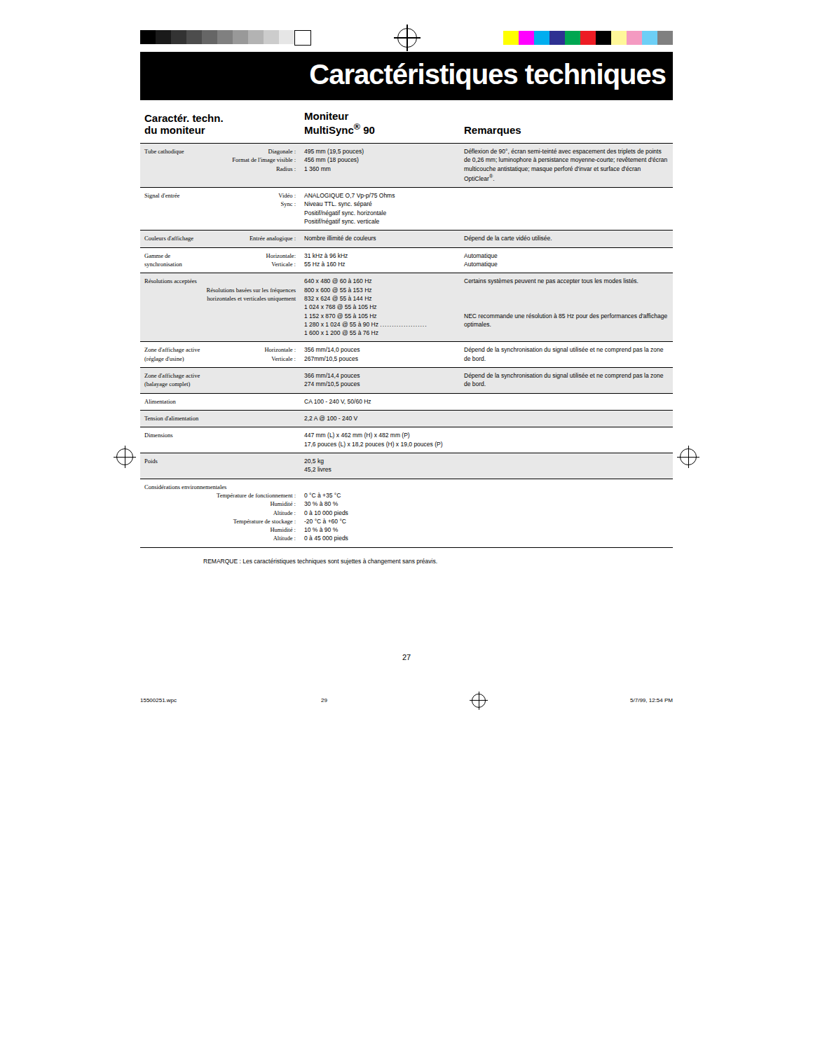Caractéristiques techniques
| Caractér. techn. du moniteur | Moniteur MultiSync ® 90 | Remarques |
| --- | --- | --- |
| Tube cathodique Diagonale : Format de l'image visible : Radius : | 495 mm (19,5 pouces) 456 mm (18 pouces) 1 360 mm | Déflexion de 90°, écran semi-teinté avec espacement des triplets de points de 0,26 mm; luminophore à persistance moyenne-courte; revêtement d'écran multicouche antistatique; masque perforé d'invar et surface d'écran OptiClear ® . |
| Signal d'entrée Vidéo : Sync : | ANALOGIQUE O,7 Vp-p/75 Ohms Niveau TTL. sync. séparé Positif/négatif sync. horizontale Positif/négatif sync. verticale | |
| Couleurs d'affichage Entrée analogique : | Nombre illimité de couleurs | Dépend de la carte vidéo utilisée. |
| Gamme de Horizontale: synchronisation Verticale : | 31 kHz à 96 kHz 55 Hz à 160 Hz | Automatique Automatique |
| Résolutions acceptées Résolutions basées sur les fréquences horizontales et verticales uniquement | 640 x 480 @ 60 à 160 Hz 800 x 600 @ 55 à 153 Hz 832 x 624 @ 55 à 144 Hz 1 024 x 768 @ 55 à 105 Hz 1 152 x 870 @ 55 à 105 Hz 1 280 x 1 024 @ 55 à 90 Hz .................... 1 600 x 1 200 @ 55 à 76 Hz | Certains systèmes peuvent ne pas accepter tous les modes listés. NEC recommande une résolution à 85 Hz pour des performances d'affichage optimales. |
| Zone d'affichage active Horizontale : (réglage d'usine) Verticale : | 356 mm/14,0 pouces 267mm/10,5 pouces | Dépend de la synchronisation du signal utilisée et ne comprend pas la zone de bord. |
| Zone d'affichage active (balayage complet) | 366 mm/14,4 pouces 274 mm/10,5 pouces | Dépend de la synchronisation du signal utilisée et ne comprend pas la zone de bord. |
| Alimentation | CA 100 - 240 V, 50/60 Hz | |
| Tension d'alimentation | 2,2 A @ 100 - 240 V | |
| Dimensions | 447 mm (L) x 462 mm (H) x 482 mm (P) 17,6 pouces (L) x 18,2 pouces (H) x 19,0 pouces (P) | |
| Poids | 20,5 kg 45,2 livres | |
| Considérations environnementales Température de fonctionnement : Humidité : Altitude : Température de stockage : Humidité : Altitude : | 0 °C à +35 °C 30 % à 80 % 0 à 10 000 pieds -20 °C à +60 °C 10 % à 90 % 0 à 45 000 pieds | |
REMARQUE : Les caractéristiques techniques sont sujettes à changement sans préavis.
27
15500251.wpc 29 5/7/99, 12:54 PM